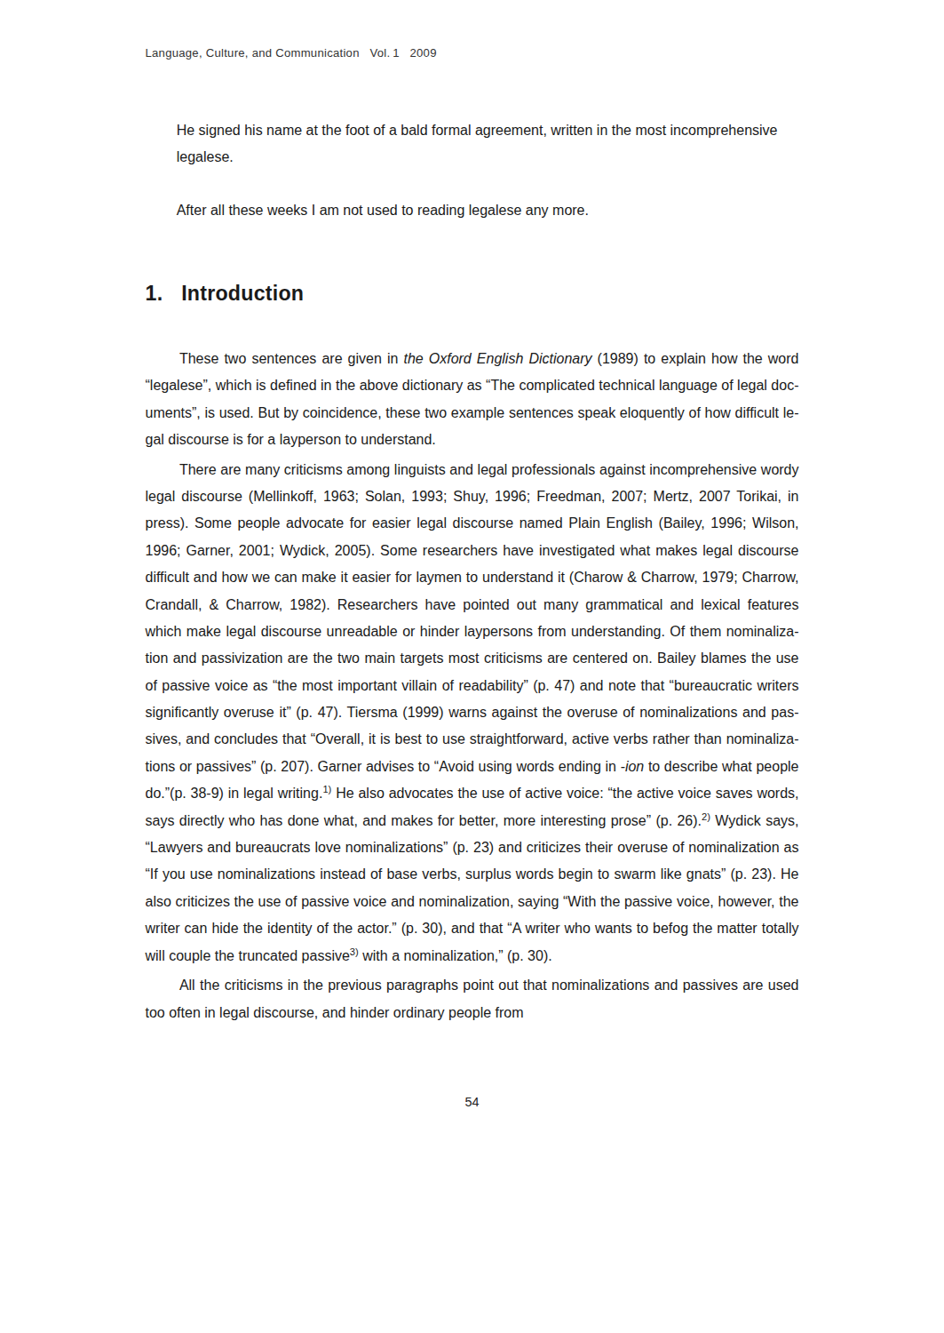Language, Culture, and Communication Vol. 1 2009
He signed his name at the foot of a bald formal agreement, written in the most incomprehensive legalese.
After all these weeks I am not used to reading legalese any more.
1. Introduction
These two sentences are given in the Oxford English Dictionary (1989) to explain how the word “legalese”, which is defined in the above dictionary as “The complicated technical language of legal documents”, is used. But by coincidence, these two example sentences speak eloquently of how difficult legal discourse is for a layperson to understand.
There are many criticisms among linguists and legal professionals against incomprehensive wordy legal discourse (Mellinkoff, 1963; Solan, 1993; Shuy, 1996; Freedman, 2007; Mertz, 2007 Torikai, in press). Some people advocate for easier legal discourse named Plain English (Bailey, 1996; Wilson, 1996; Garner, 2001; Wydick, 2005). Some researchers have investigated what makes legal discourse difficult and how we can make it easier for laymen to understand it (Charow & Charrow, 1979; Charrow, Crandall, & Charrow, 1982). Researchers have pointed out many grammatical and lexical features which make legal discourse unreadable or hinder laypersons from understanding. Of them nominalization and passivization are the two main targets most criticisms are centered on. Bailey blames the use of passive voice as “the most important villain of readability” (p. 47) and note that “bureaucratic writers significantly overuse it” (p. 47). Tiersma (1999) warns against the overuse of nominalizations and passives, and concludes that “Overall, it is best to use straightforward, active verbs rather than nominalizations or passives” (p. 207). Garner advises to “Avoid using words ending in -ion to describe what people do.”(p. 38-9) in legal writing.1) He also advocates the use of active voice: “the active voice saves words, says directly who has done what, and makes for better, more interesting prose” (p. 26).2) Wydick says, “Lawyers and bureaucrats love nominalizations” (p. 23) and criticizes their overuse of nominalization as “If you use nominalizations instead of base verbs, surplus words begin to swarm like gnats” (p. 23). He also criticizes the use of passive voice and nominalization, saying “With the passive voice, however, the writer can hide the identity of the actor.” (p. 30), and that “A writer who wants to befog the matter totally will couple the truncated passive3) with a nominalization,” (p. 30).
All the criticisms in the previous paragraphs point out that nominalizations and passives are used too often in legal discourse, and hinder ordinary people from
54